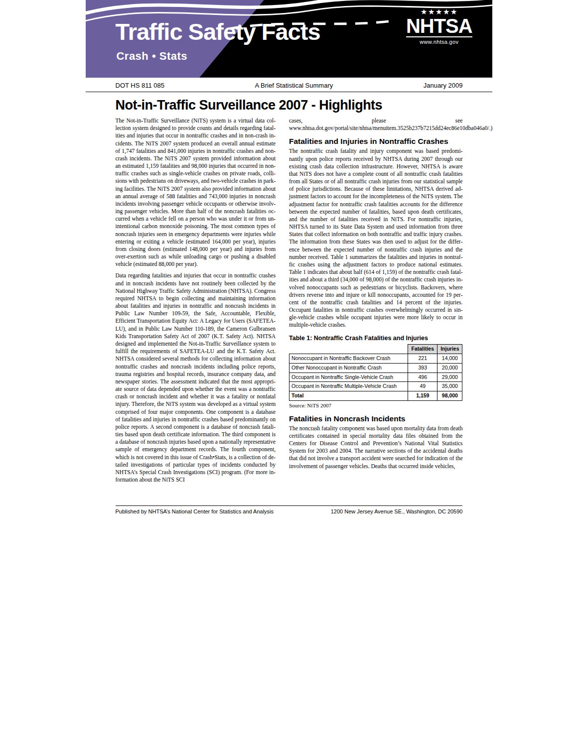Traffic Safety Facts
Crash • Stats
★★★★★
NHTSA
www.nhtsa.gov
DOT HS 811 085
A Brief Statistical Summary
January 2009
Not-in-Traffic Surveillance 2007 - Highlights
The Not-in-Traffic Surveillance (NiTS) system is a virtual data collection system designed to provide counts and details regarding fatalities and injuries that occur in nontraffic crashes and in non-crash incidents. The NiTS 2007 system produced an overall annual estimate of 1,747 fatalities and 841,000 injuries in nontraffic crashes and noncrash incidents. The NiTS 2007 system provided information about an estimated 1,159 fatalities and 98,000 injuries that occurred in nontraffic crashes such as single-vehicle crashes on private roads, collisions with pedestrians on driveways, and two-vehicle crashes in parking facilities. The NiTS 2007 system also provided information about an annual average of 588 fatalities and 743,000 injuries in noncrash incidents involving passenger vehicle occupants or otherwise involving passenger vehicles. More than half of the noncrash fatalities occurred when a vehicle fell on a person who was under it or from unintentional carbon monoxide poisoning. The most common types of noncrash injuries seen in emergency departments were injuries while entering or exiting a vehicle (estimated 164,000 per year), injuries from closing doors (estimated 148,000 per year) and injuries from over-exertion such as while unloading cargo or pushing a disabled vehicle (estimated 88,000 per year).
Data regarding fatalities and injuries that occur in nontraffic crashes and in noncrash incidents have not routinely been collected by the National Highway Traffic Safety Administration (NHTSA). Congress required NHTSA to begin collecting and maintaining information about fatalities and injuries in nontraffic and noncrash incidents in Public Law Number 109-59, the Safe, Accountable, Flexible, Efficient Transportation Equity Act: A Legacy for Users (SAFETEA-LU), and in Public Law Number 110-189, the Cameron Gulbransen Kids Transportation Safety Act of 2007 (K.T. Safety Act). NHTSA designed and implemented the Not-in-Traffic Surveillance system to fulfill the requirements of SAFETEA-LU and the K.T. Safety Act. NHTSA considered several methods for collecting information about nontraffic crashes and noncrash incidents including police reports, trauma registries and hospital records, insurance company data, and newspaper stories. The assessment indicated that the most appropriate source of data depended upon whether the event was a nontraffic crash or noncrash incident and whether it was a fatality or nonfatal injury. Therefore, the NiTS system was developed as a virtual system comprised of four major components. One component is a database of fatalities and injuries in nontraffic crashes based predominantly on police reports. A second component is a database of noncrash fatalities based upon death certificate information. The third component is a database of noncrash injuries based upon a nationally representative sample of emergency department records. The fourth component, which is not covered in this issue of Crash•Stats, is a collection of detailed investigations of particular types of incidents conducted by NHTSA’s Special Crash Investigations (SCI) program. (For more information about the NiTS SCI
cases, please see www.nhtsa.dot.gov/portal/site/nhtsa/menuitem.3525b237b7215dd24ec86e10dba046a0/.)
Fatalities and Injuries in Nontraffic Crashes
The nontraffic crash fatality and injury component was based predominantly upon police reports received by NHTSA during 2007 through our existing crash data collection infrastructure. However, NHTSA is aware that NiTS does not have a complete count of all nontraffic crash fatalities from all States or of all nontraffic crash injuries from our statistical sample of police jurisdictions. Because of these limitations, NHTSA derived adjustment factors to account for the incompleteness of the NiTS system. The adjustment factor for nontraffic crash fatalities accounts for the difference between the expected number of fatalities, based upon death certificates, and the number of fatalities received in NiTS. For nontraffic injuries, NHTSA turned to its State Data System and used information from three States that collect information on both nontraffic and traffic injury crashes. The information from these States was then used to adjust for the difference between the expected number of nontraffic crash injuries and the number received. Table 1 summarizes the fatalities and injuries in nontraffic crashes using the adjustment factors to produce national estimates. Table 1 indicates that about half (614 of 1,159) of the nontraffic crash fatalities and about a third (34,000 of 98,000) of the nontraffic crash injuries involved nonoccupants such as pedestrians or bicyclists. Backovers, where drivers reverse into and injure or kill nonoccupants, accounted for 19 percent of the nontraffic crash fatalities and 14 percent of the injuries. Occupant fatalities in nontraffic crashes overwhelmingly occurred in single-vehicle crashes while occupant injuries were more likely to occur in multiple-vehicle crashes.
Table 1: Nontraffic Crash Fatalities and Injuries
| | Fatalities | Injuries |
| --- | --- | --- |
| Nonoccupant in Nontraffic Backover Crash | 221 | 14,000 |
| Other Nonoccupant in Nontraffic Crash | 393 | 20,000 |
| Occupant in Nontraffic Single-Vehicle Crash | 496 | 29,000 |
| Occupant in Nontraffic Multiple-Vehicle Crash | 49 | 35,000 |
| Total | 1,159 | 98,000 |
Source: NiTS 2007
Fatalities in Noncrash Incidents
The noncrash fatality component was based upon mortality data from death certificates contained in special mortality data files obtained from the Centers for Disease Control and Prevention’s National Vital Statistics System for 2003 and 2004. The narrative sections of the accidental deaths that did not involve a transport accident were searched for indication of the involvement of passenger vehicles. Deaths that occurred inside vehicles,
Published by NHTSA’s National Center for Statistics and Analysis
1200 New Jersey Avenue SE., Washington, DC 20590